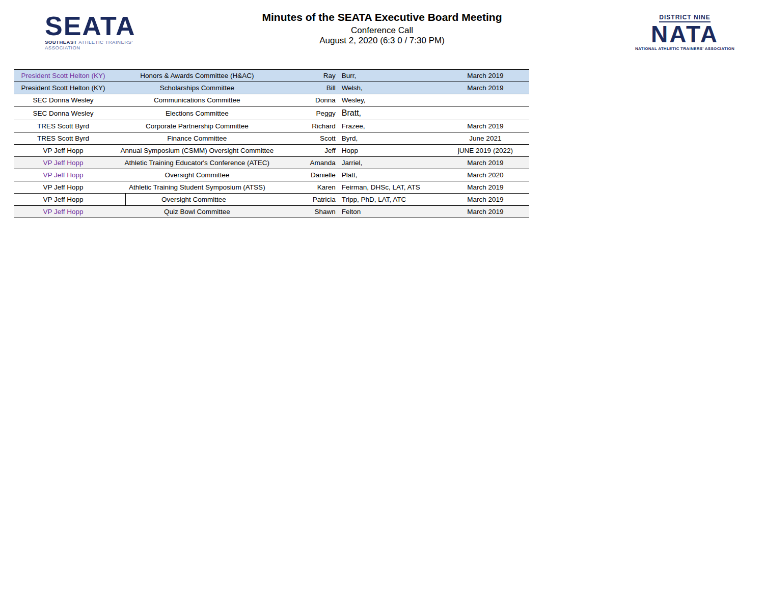SEATA
SOUTHEAST ATHLETIC TRAINERS' ASSOCIATION
Minutes of the SEATA Executive Board Meeting
Conference Call
August 2, 2020 (6:3 0 / 7:30 PM)
DISTRICT NINE
NATA
NATIONAL ATHLETIC TRAINERS' ASSOCIATION
| President Scott Helton (KY) | Honors & Awards Committee (H&AC) | Ray | Burr, | March 2019 |
| President Scott Helton (KY) | Scholarships Committee | Bill | Welsh, | March 2019 |
| SEC Donna Wesley | Communications Committee | Donna | Wesley, | |
| SEC Donna Wesley | Elections Committee | Peggy | Bratt, | |
| TRES Scott Byrd | Corporate Partnership Committee | Richard | Frazee, | March 2019 |
| TRES Scott Byrd | Finance Committee | Scott | Byrd, | June 2021 |
| VP Jeff Hopp | Annual Symposium (CSMM) Oversight Committee | Jeff | Hopp | jUNE 2019 (2022) |
| VP Jeff Hopp | Athletic Training Educator's Conference (ATEC) | Amanda | Jarriel, | March 2019 |
| VP Jeff Hopp | Oversight Committee | Danielle | Platt, | March 2020 |
| VP Jeff Hopp | Athletic Training Student Symposium (ATSS) | Karen | Feirman, DHSc, LAT, ATS | March 2019 |
| VP Jeff Hopp | / / Oversight Committee / Patricia / | Tripp, PhD, LAT, ATC | March 2019 |
| VP Jeff Hopp | Quiz Bowl Committee | Shawn | Felton | March 2019 |